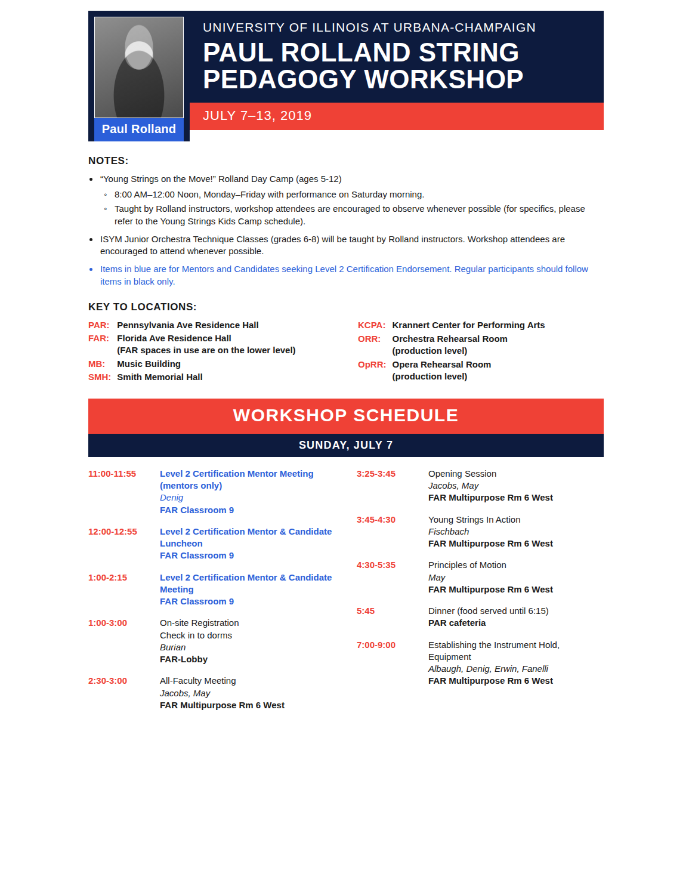Paul Rolland
University of Illinois at Urbana-Champaign
Paul Rolland String
Pedagogy Workshop
July 7–13, 2019
Notes:
“Young Strings on the Move!” Rolland Day Camp (ages 5-12)
8:00 AM–12:00 Noon, Monday–Friday with performance on Saturday morning.
Taught by Rolland instructors, workshop attendees are encouraged to observe whenever possible (for specifics, please refer to the Young Strings Kids Camp schedule).
ISYM Junior Orchestra Technique Classes (grades 6-8) will be taught by Rolland instructors. Workshop attendees are encouraged to attend whenever possible.
Items in blue are for Mentors and Candidates seeking Level 2 Certification Endorsement. Regular participants should follow items in black only.
Key to Locations:
PAR:
Pennsylvania Ave Residence Hall
FAR:
Florida Ave Residence Hall(FAR spaces in use are on the lower level)
MB:
Music Building
SMH:
Smith Memorial Hall
KCPA:
Krannert Center for Performing Arts
ORR:
Orchestra Rehearsal Room(production level)
OpRR:
Opera Rehearsal Room(production level)
Workshop Schedule
Sunday, July 7
11:00-11:55
Level 2 Certification Mentor Meeting (mentors only) Denig FAR Classroom 9
12:00-12:55
Level 2 Certification Mentor & Candidate Luncheon FAR Classroom 9
1:00-2:15
Level 2 Certification Mentor & Candidate Meeting FAR Classroom 9
1:00-3:00
On-site Registration
Check in to dorms Burian FAR-Lobby
2:30-3:00
All-Faculty Meeting Jacobs, May FAR Multipurpose Rm 6 West
3:25-3:45
Opening Session Jacobs, May FAR Multipurpose Rm 6 West
3:45-4:30
Young Strings In Action Fischbach FAR Multipurpose Rm 6 West
4:30-5:35
Principles of Motion May FAR Multipurpose Rm 6 West
5:45
Dinner (food served until 6:15) PAR cafeteria
7:00-9:00
Establishing the Instrument Hold, Equipment Albaugh, Denig, Erwin, Fanelli FAR Multipurpose Rm 6 West